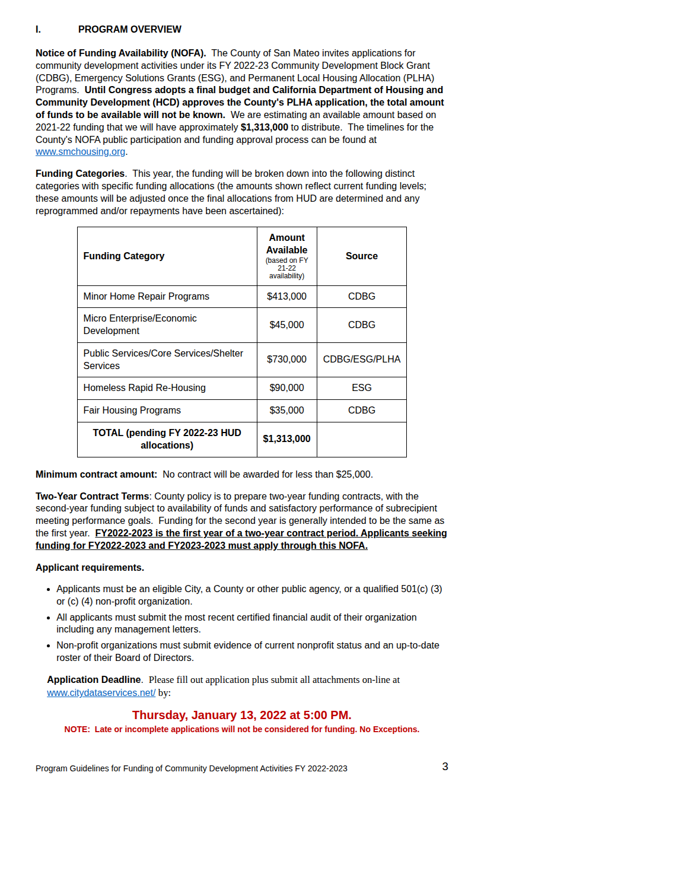I. PROGRAM OVERVIEW
Notice of Funding Availability (NOFA). The County of San Mateo invites applications for community development activities under its FY 2022-23 Community Development Block Grant (CDBG), Emergency Solutions Grants (ESG), and Permanent Local Housing Allocation (PLHA) Programs. Until Congress adopts a final budget and California Department of Housing and Community Development (HCD) approves the County's PLHA application, the total amount of funds to be available will not be known. We are estimating an available amount based on 2021-22 funding that we will have approximately $1,313,000 to distribute. The timelines for the County's NOFA public participation and funding approval process can be found at www.smchousing.org.
Funding Categories. This year, the funding will be broken down into the following distinct categories with specific funding allocations (the amounts shown reflect current funding levels; these amounts will be adjusted once the final allocations from HUD are determined and any reprogrammed and/or repayments have been ascertained):
| Funding Category | Amount Available (based on FY 21-22 availability) | Source |
| --- | --- | --- |
| Minor Home Repair Programs | $413,000 | CDBG |
| Micro Enterprise/Economic Development | $45,000 | CDBG |
| Public Services/Core Services/Shelter Services | $730,000 | CDBG/ESG/PLHA |
| Homeless Rapid Re-Housing | $90,000 | ESG |
| Fair Housing Programs | $35,000 | CDBG |
| TOTAL (pending FY 2022-23 HUD allocations) | $1,313,000 | |
Minimum contract amount: No contract will be awarded for less than $25,000.
Two-Year Contract Terms: County policy is to prepare two-year funding contracts, with the second-year funding subject to availability of funds and satisfactory performance of subrecipient meeting performance goals. Funding for the second year is generally intended to be the same as the first year. FY2022-2023 is the first year of a two-year contract period. Applicants seeking funding for FY2022-2023 and FY2023-2023 must apply through this NOFA.
Applicant requirements.
Applicants must be an eligible City, a County or other public agency, or a qualified 501(c) (3) or (c) (4) non-profit organization.
All applicants must submit the most recent certified financial audit of their organization including any management letters.
Non-profit organizations must submit evidence of current nonprofit status and an up-to-date roster of their Board of Directors.
Application Deadline. Please fill out application plus submit all attachments on-line at www.citydataservices.net/ by:
Thursday, January 13, 2022 at 5:00 PM.
NOTE: Late or incomplete applications will not be considered for funding. No Exceptions.
Program Guidelines for Funding of Community Development Activities FY 2022-2023 3